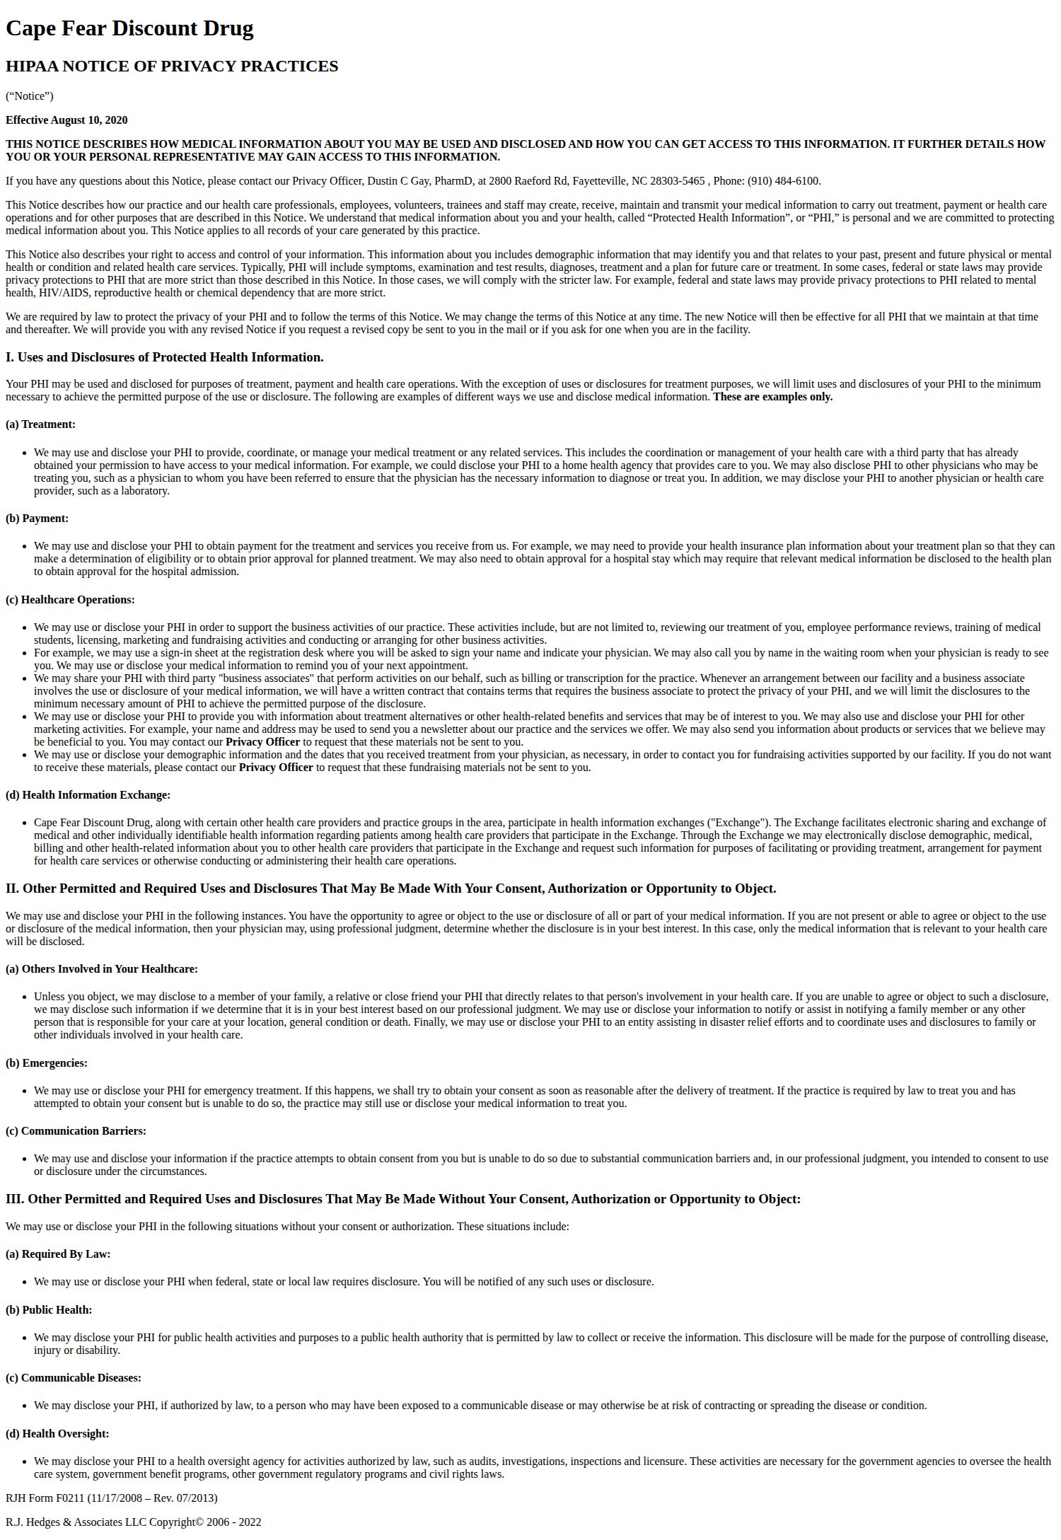Cape Fear Discount Drug
HIPAA NOTICE OF PRIVACY PRACTICES
(“Notice”)
Effective August 10, 2020
THIS NOTICE DESCRIBES HOW MEDICAL INFORMATION ABOUT YOU MAY BE USED AND DISCLOSED AND HOW YOU CAN GET ACCESS TO THIS INFORMATION. IT FURTHER DETAILS HOW YOU OR YOUR PERSONAL REPRESENTATIVE MAY GAIN ACCESS TO THIS INFORMATION.
If you have any questions about this Notice, please contact our Privacy Officer, Dustin C Gay, PharmD, at 2800 Raeford Rd, Fayetteville, NC 28303-5465 , Phone: (910) 484-6100.
This Notice describes how our practice and our health care professionals, employees, volunteers, trainees and staff may create, receive, maintain and transmit your medical information to carry out treatment, payment or health care operations and for other purposes that are described in this Notice. We understand that medical information about you and your health, called “Protected Health Information”, or “PHI,” is personal and we are committed to protecting medical information about you. This Notice applies to all records of your care generated by this practice.
This Notice also describes your right to access and control of your information. This information about you includes demographic information that may identify you and that relates to your past, present and future physical or mental health or condition and related health care services. Typically, PHI will include symptoms, examination and test results, diagnoses, treatment and a plan for future care or treatment. In some cases, federal or state laws may provide privacy protections to PHI that are more strict than those described in this Notice. In those cases, we will comply with the stricter law. For example, federal and state laws may provide privacy protections to PHI related to mental health, HIV/AIDS, reproductive health or chemical dependency that are more strict.
We are required by law to protect the privacy of your PHI and to follow the terms of this Notice. We may change the terms of this Notice at any time. The new Notice will then be effective for all PHI that we maintain at that time and thereafter. We will provide you with any revised Notice if you request a revised copy be sent to you in the mail or if you ask for one when you are in the facility.
I. Uses and Disclosures of Protected Health Information.
Your PHI may be used and disclosed for purposes of treatment, payment and health care operations. With the exception of uses or disclosures for treatment purposes, we will limit uses and disclosures of your PHI to the minimum necessary to achieve the permitted purpose of the use or disclosure. The following are examples of different ways we use and disclose medical information. These are examples only.
(a) Treatment:
We may use and disclose your PHI to provide, coordinate, or manage your medical treatment or any related services. This includes the coordination or management of your health care with a third party that has already obtained your permission to have access to your medical information. For example, we could disclose your PHI to a home health agency that provides care to you. We may also disclose PHI to other physicians who may be treating you, such as a physician to whom you have been referred to ensure that the physician has the necessary information to diagnose or treat you. In addition, we may disclose your PHI to another physician or health care provider, such as a laboratory.
(b) Payment:
We may use and disclose your PHI to obtain payment for the treatment and services you receive from us. For example, we may need to provide your health insurance plan information about your treatment plan so that they can make a determination of eligibility or to obtain prior approval for planned treatment. We may also need to obtain approval for a hospital stay which may require that relevant medical information be disclosed to the health plan to obtain approval for the hospital admission.
(c) Healthcare Operations:
We may use or disclose your PHI in order to support the business activities of our practice. These activities include, but are not limited to, reviewing our treatment of you, employee performance reviews, training of medical students, licensing, marketing and fundraising activities and conducting or arranging for other business activities.
For example, we may use a sign-in sheet at the registration desk where you will be asked to sign your name and indicate your physician. We may also call you by name in the waiting room when your physician is ready to see you. We may use or disclose your medical information to remind you of your next appointment.
We may share your PHI with third party "business associates" that perform activities on our behalf, such as billing or transcription for the practice. Whenever an arrangement between our facility and a business associate involves the use or disclosure of your medical information, we will have a written contract that contains terms that requires the business associate to protect the privacy of your PHI, and we will limit the disclosures to the minimum necessary amount of PHI to achieve the permitted purpose of the disclosure.
We may use or disclose your PHI to provide you with information about treatment alternatives or other health-related benefits and services that may be of interest to you. We may also use and disclose your PHI for other marketing activities. For example, your name and address may be used to send you a newsletter about our practice and the services we offer. We may also send you information about products or services that we believe may be beneficial to you. You may contact our Privacy Officer to request that these materials not be sent to you.
We may use or disclose your demographic information and the dates that you received treatment from your physician, as necessary, in order to contact you for fundraising activities supported by our facility. If you do not want to receive these materials, please contact our Privacy Officer to request that these fundraising materials not be sent to you.
(d) Health Information Exchange:
Cape Fear Discount Drug, along with certain other health care providers and practice groups in the area, participate in health information exchanges ("Exchange"). The Exchange facilitates electronic sharing and exchange of medical and other individually identifiable health information regarding patients among health care providers that participate in the Exchange. Through the Exchange we may electronically disclose demographic, medical, billing and other health-related information about you to other health care providers that participate in the Exchange and request such information for purposes of facilitating or providing treatment, arrangement for payment for health care services or otherwise conducting or administering their health care operations.
II. Other Permitted and Required Uses and Disclosures That May Be Made With Your Consent, Authorization or Opportunity to Object.
We may use and disclose your PHI in the following instances. You have the opportunity to agree or object to the use or disclosure of all or part of your medical information. If you are not present or able to agree or object to the use or disclosure of the medical information, then your physician may, using professional judgment, determine whether the disclosure is in your best interest. In this case, only the medical information that is relevant to your health care will be disclosed.
(a) Others Involved in Your Healthcare:
Unless you object, we may disclose to a member of your family, a relative or close friend your PHI that directly relates to that person's involvement in your health care. If you are unable to agree or object to such a disclosure, we may disclose such information if we determine that it is in your best interest based on our professional judgment. We may use or disclose your information to notify or assist in notifying a family member or any other person that is responsible for your care at your location, general condition or death. Finally, we may use or disclose your PHI to an entity assisting in disaster relief efforts and to coordinate uses and disclosures to family or other individuals involved in your health care.
(b) Emergencies:
We may use or disclose your PHI for emergency treatment. If this happens, we shall try to obtain your consent as soon as reasonable after the delivery of treatment. If the practice is required by law to treat you and has attempted to obtain your consent but is unable to do so, the practice may still use or disclose your medical information to treat you.
(c) Communication Barriers:
We may use and disclose your information if the practice attempts to obtain consent from you but is unable to do so due to substantial communication barriers and, in our professional judgment, you intended to consent to use or disclosure under the circumstances.
III. Other Permitted and Required Uses and Disclosures That May Be Made Without Your Consent, Authorization or Opportunity to Object:
We may use or disclose your PHI in the following situations without your consent or authorization. These situations include:
(a) Required By Law:
We may use or disclose your PHI when federal, state or local law requires disclosure. You will be notified of any such uses or disclosure.
(b) Public Health:
We may disclose your PHI for public health activities and purposes to a public health authority that is permitted by law to collect or receive the information. This disclosure will be made for the purpose of controlling disease, injury or disability.
(c) Communicable Diseases:
We may disclose your PHI, if authorized by law, to a person who may have been exposed to a communicable disease or may otherwise be at risk of contracting or spreading the disease or condition.
(d) Health Oversight:
We may disclose your PHI to a health oversight agency for activities authorized by law, such as audits, investigations, inspections and licensure. These activities are necessary for the government agencies to oversee the health care system, government benefit programs, other government regulatory programs and civil rights laws.
RJH Form F0211 (11/17/2008 – Rev. 07/2013)
R.J. Hedges & Associates LLC Copyright© 2006 - 2022